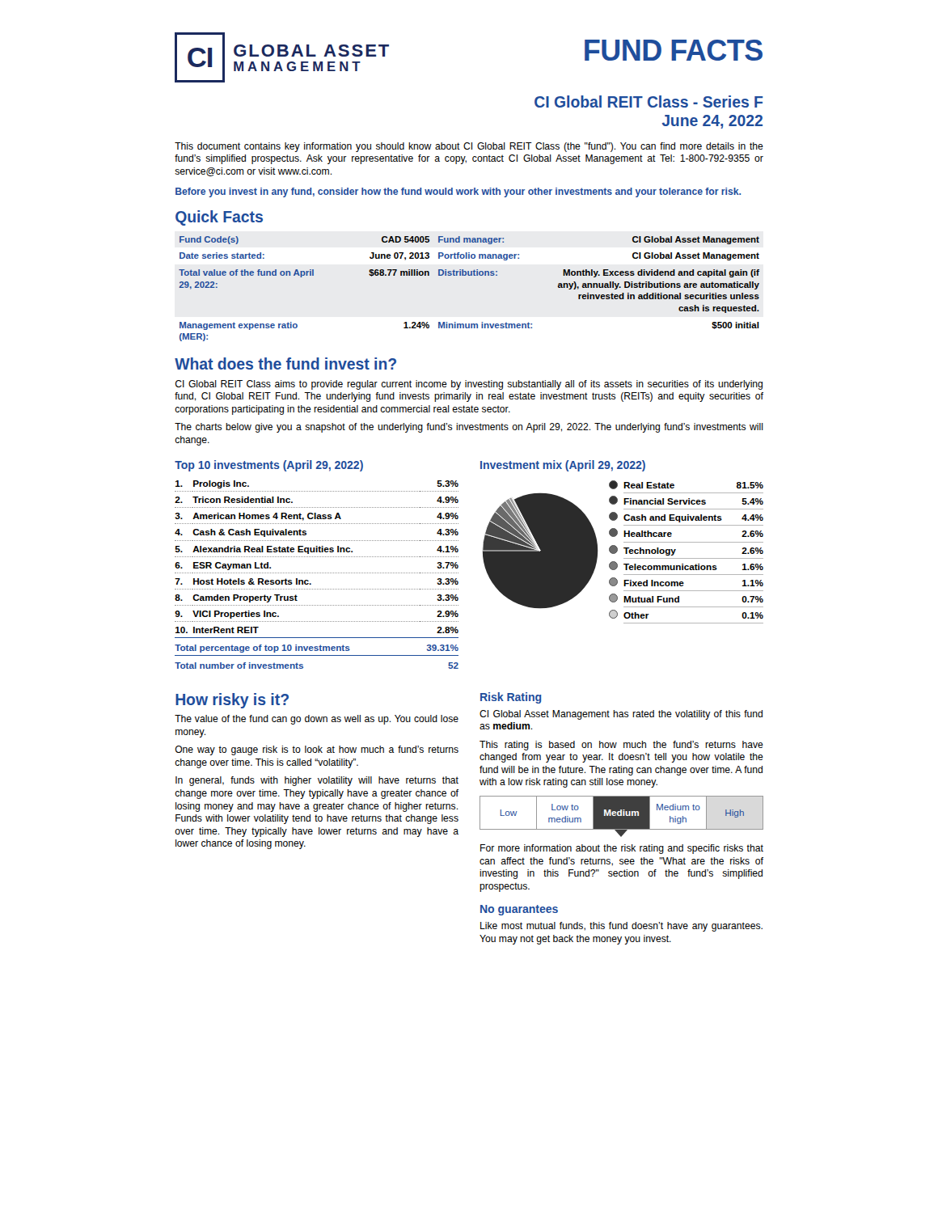CI
GLOBAL ASSET
MANAGEMENT
FUND FACTS
CI Global REIT Class - Series F
June 24, 2022
This document contains key information you should know about CI Global REIT Class (the "fund"). You can find more details in the fund’s simplified prospectus. Ask your representative for a copy, contact CI Global Asset Management at Tel: 1-800-792-9355 or service@ci.com or visit www.ci.com.
Before you invest in any fund, consider how the fund would work with your other investments and your tolerance for risk.
Quick Facts
| Fund Code(s) | CAD 54005 | Fund manager: | CI Global Asset Management |
| Date series started: | June 07, 2013 | Portfolio manager: | CI Global Asset Management |
| Total value of the fund on April 29, 2022: | $68.77 million | Distributions: | Monthly. Excess dividend and capital gain (if any), annually. Distributions are automatically reinvested in additional securities unless cash is requested. |
| Management expense ratio (MER): | 1.24% | Minimum investment: | $500 initial |
What does the fund invest in?
CI Global REIT Class aims to provide regular current income by investing substantially all of its assets in securities of its underlying fund, CI Global REIT Fund. The underlying fund invests primarily in real estate investment trusts (REITs) and equity securities of corporations participating in the residential and commercial real estate sector.
The charts below give you a snapshot of the underlying fund’s investments on April 29, 2022. The underlying fund’s investments will change.
Top 10 investments (April 29, 2022)
| 1. | Prologis Inc. | 5.3% |
| 2. | Tricon Residential Inc. | 4.9% |
| 3. | American Homes 4 Rent, Class A | 4.9% |
| 4. | Cash & Cash Equivalents | 4.3% |
| 5. | Alexandria Real Estate Equities Inc. | 4.1% |
| 6. | ESR Cayman Ltd. | 3.7% |
| 7. | Host Hotels & Resorts Inc. | 3.3% |
| 8. | Camden Property Trust | 3.3% |
| 9. | VICI Properties Inc. | 2.9% |
| 10. | InterRent REIT | 2.8% |
| Total percentage of top 10 investments | 39.31% |
| Total number of investments | 52 |
Investment mix (April 29, 2022)
| | Real Estate | 81.5% |
| | Financial Services | 5.4% |
| | Cash and Equivalents | 4.4% |
| | Healthcare | 2.6% |
| | Technology | 2.6% |
| | Telecommunications | 1.6% |
| | Fixed Income | 1.1% |
| | Mutual Fund | 0.7% |
| | Other | 0.1% |
How risky is it?
The value of the fund can go down as well as up. You could lose money.
One way to gauge risk is to look at how much a fund’s returns change over time. This is called “volatility”.
In general, funds with higher volatility will have returns that change more over time. They typically have a greater chance of losing money and may have a greater chance of higher returns. Funds with lower volatility tend to have returns that change less over time. They typically have lower returns and may have a lower chance of losing money.
Risk Rating
CI Global Asset Management has rated the volatility of this fund as medium.
This rating is based on how much the fund’s returns have changed from year to year. It doesn’t tell you how volatile the fund will be in the future. The rating can change over time. A fund with a low risk rating can still lose money.
| Low | Low to medium | Medium | Medium to high | High |
For more information about the risk rating and specific risks that can affect the fund’s returns, see the "What are the risks of investing in this Fund?" section of the fund’s simplified prospectus.
No guarantees
Like most mutual funds, this fund doesn’t have any guarantees. You may not get back the money you invest.